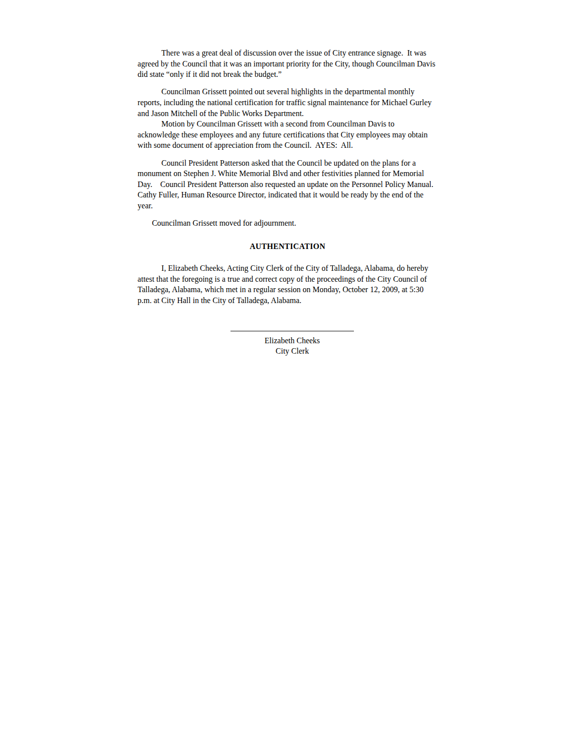There was a great deal of discussion over the issue of City entrance signage. It was agreed by the Council that it was an important priority for the City, though Councilman Davis did state “only if it did not break the budget.”
Councilman Grissett pointed out several highlights in the departmental monthly reports, including the national certification for traffic signal maintenance for Michael Gurley and Jason Mitchell of the Public Works Department.
Motion by Councilman Grissett with a second from Councilman Davis to acknowledge these employees and any future certifications that City employees may obtain with some document of appreciation from the Council. AYES: All.
Council President Patterson asked that the Council be updated on the plans for a monument on Stephen J. White Memorial Blvd and other festivities planned for Memorial Day. Council President Patterson also requested an update on the Personnel Policy Manual. Cathy Fuller, Human Resource Director, indicated that it would be ready by the end of the year.
Councilman Grissett moved for adjournment.
AUTHENTICATION
I, Elizabeth Cheeks, Acting City Clerk of the City of Talladega, Alabama, do hereby attest that the foregoing is a true and correct copy of the proceedings of the City Council of Talladega, Alabama, which met in a regular session on Monday, October 12, 2009, at 5:30 p.m. at City Hall in the City of Talladega, Alabama.
Elizabeth Cheeks
City Clerk